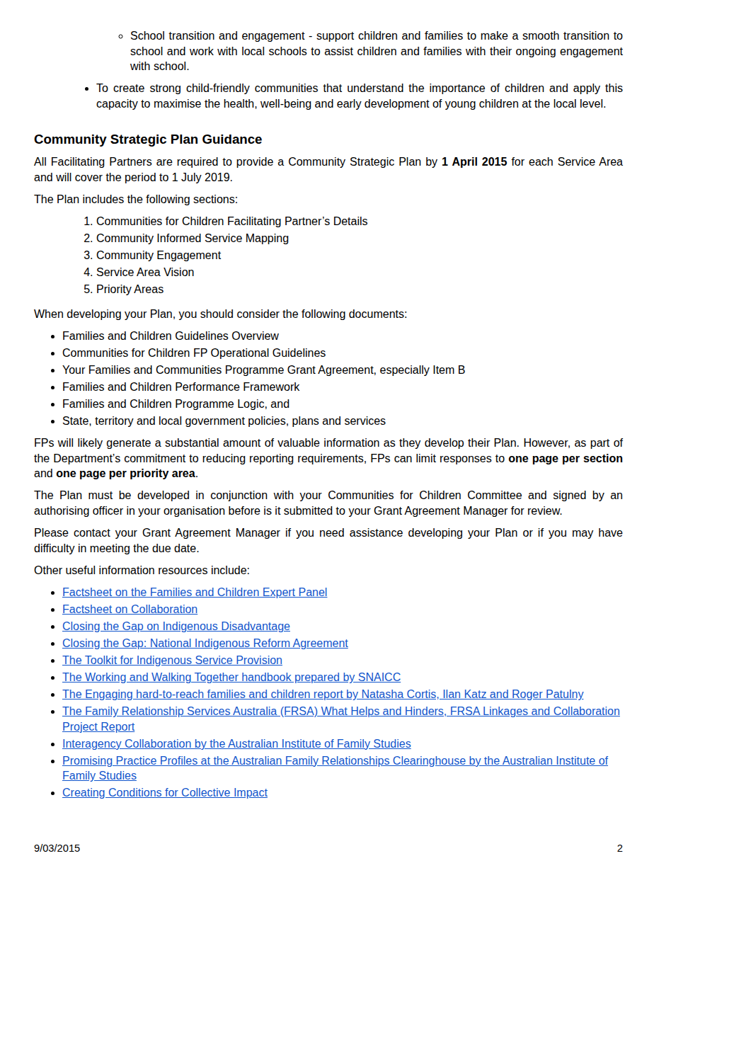School transition and engagement - support children and families to make a smooth transition to school and work with local schools to assist children and families with their ongoing engagement with school.
To create strong child-friendly communities that understand the importance of children and apply this capacity to maximise the health, well-being and early development of young children at the local level.
Community Strategic Plan Guidance
All Facilitating Partners are required to provide a Community Strategic Plan by 1 April 2015 for each Service Area and will cover the period to 1 July 2019.
The Plan includes the following sections:
Communities for Children Facilitating Partner’s Details
Community Informed Service Mapping
Community Engagement
Service Area Vision
Priority Areas
When developing your Plan, you should consider the following documents:
Families and Children Guidelines Overview
Communities for Children FP Operational Guidelines
Your Families and Communities Programme Grant Agreement, especially Item B
Families and Children Performance Framework
Families and Children Programme Logic, and
State, territory and local government policies, plans and services
FPs will likely generate a substantial amount of valuable information as they develop their Plan. However, as part of the Department’s commitment to reducing reporting requirements, FPs can limit responses to one page per section and one page per priority area.
The Plan must be developed in conjunction with your Communities for Children Committee and signed by an authorising officer in your organisation before is it submitted to your Grant Agreement Manager for review.
Please contact your Grant Agreement Manager if you need assistance developing your Plan or if you may have difficulty in meeting the due date.
Other useful information resources include:
Factsheet on the Families and Children Expert Panel
Factsheet on Collaboration
Closing the Gap on Indigenous Disadvantage
Closing the Gap: National Indigenous Reform Agreement
The Toolkit for Indigenous Service Provision
The Working and Walking Together handbook prepared by SNAICC
The Engaging hard-to-reach families and children report by Natasha Cortis, Ilan Katz and Roger Patulny
The Family Relationship Services Australia (FRSA) What Helps and Hinders, FRSA Linkages and Collaboration Project Report
Interagency Collaboration by the Australian Institute of Family Studies
Promising Practice Profiles at the Australian Family Relationships Clearinghouse by the Australian Institute of Family Studies
Creating Conditions for Collective Impact
9/03/2015 2